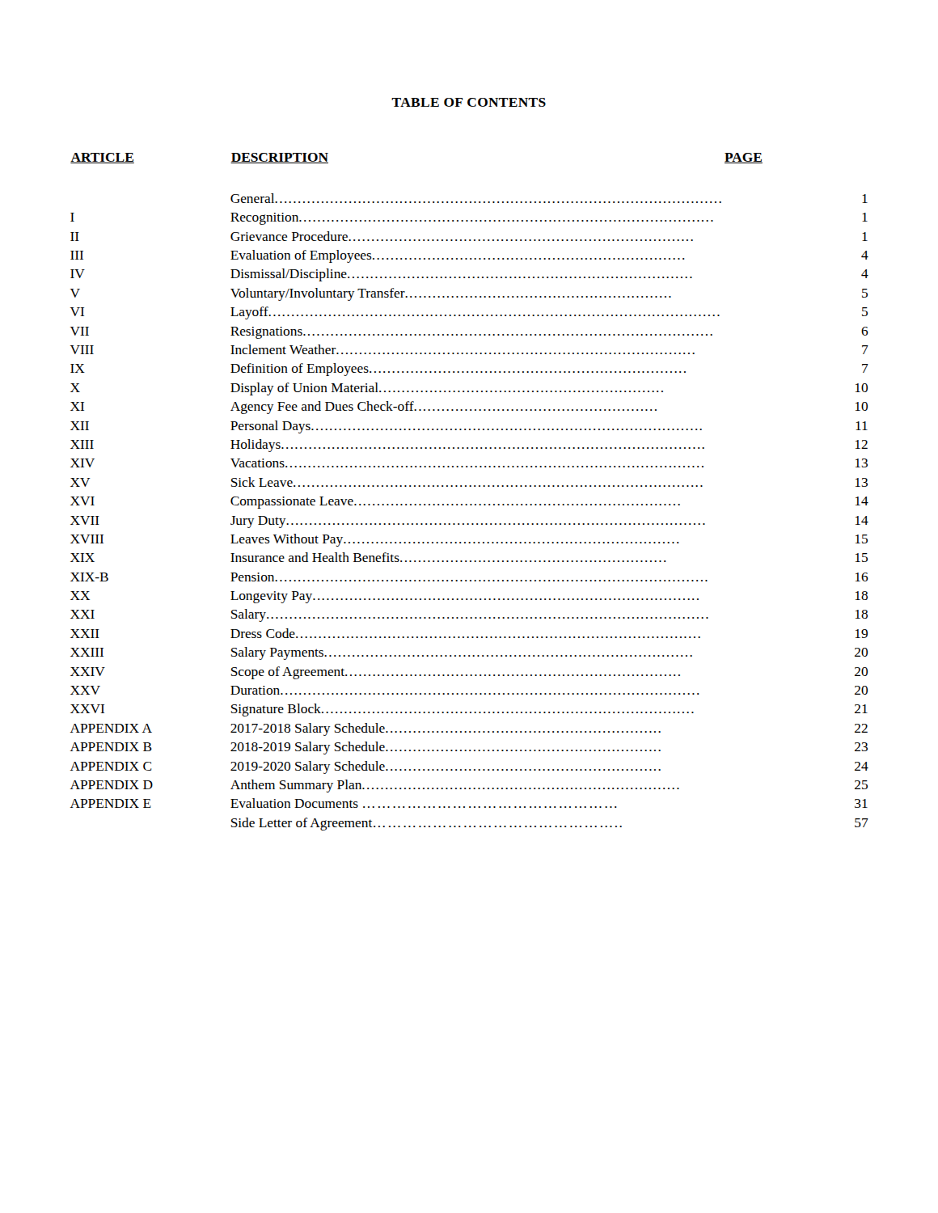TABLE OF CONTENTS
| ARTICLE | DESCRIPTION | PAGE |
| --- | --- | --- |
| | General ................................................................................................. | 1 |
| I | Recognition .......................................................................................... | 1 |
| II | Grievance Procedure ........................................................................... | 1 |
| III | Evaluation of Employees .................................................................... | 4 |
| IV | Dismissal/Discipline ........................................................................... | 4 |
| V | Voluntary/Involuntary Transfer .......................................................... | 5 |
| VI | Layoff .................................................................................................. | 5 |
| VII | Resignations ......................................................................................... | 6 |
| VIII | Inclement Weather .............................................................................. | 7 |
| IX | Definition of Employees ..................................................................... | 7 |
| X | Display of Union Material .............................................................. | 10 |
| XI | Agency Fee and Dues Check-off ..................................................... | 10 |
| XII | Personal Days ..................................................................................... | 11 |
| XIII | Holidays ............................................................................................ | 12 |
| XIV | Vacations ........................................................................................... | 13 |
| XV | Sick Leave ......................................................................................... | 13 |
| XVI | Compassionate Leave ....................................................................... | 14 |
| XVII | Jury Duty ........................................................................................... | 14 |
| XVIII | Leaves Without Pay ......................................................................... | 15 |
| XIX | Insurance and Health Benefits .......................................................... | 15 |
| XIX-B | Pension .............................................................................................. | 16 |
| XX | Longevity Pay .................................................................................... | 18 |
| XXI | Salary ................................................................................................ | 18 |
| XXII | Dress Code ........................................................................................ | 19 |
| XXIII | Salary Payments ................................................................................ | 20 |
| XXIV | Scope of Agreement ......................................................................... | 20 |
| XXV | Duration ........................................................................................... | 20 |
| XXVI | Signature Block ................................................................................. | 21 |
| APPENDIX A | 2017-2018 Salary Schedule ............................................................ | 22 |
| APPENDIX B | 2018-2019 Salary Schedule ............................................................ | 23 |
| APPENDIX C | 2019-2020 Salary Schedule ............................................................ | 24 |
| APPENDIX D | Anthem Summary Plan ..................................................................... | 25 |
| APPENDIX E | Evaluation Documents …………………………………………… | 31 |
| | Side Letter of Agreement ………………………………………….. | 57 |